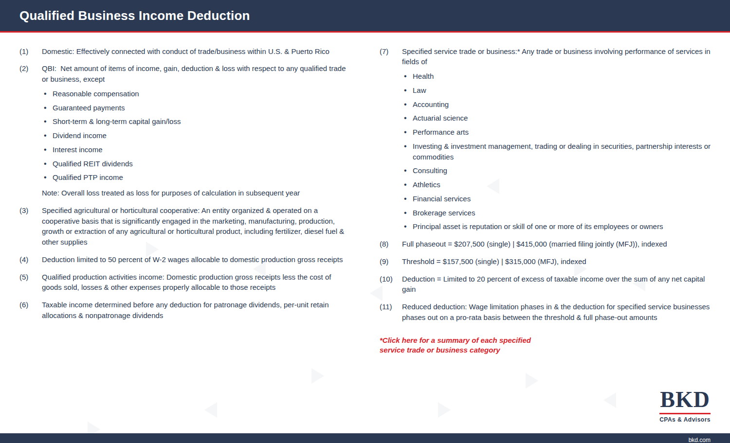Qualified Business Income Deduction
Domestic: Effectively connected with conduct of trade/business within U.S. & Puerto Rico
QBI: Net amount of items of income, gain, deduction & loss with respect to any qualified trade or business, except
Reasonable compensation
Guaranteed payments
Short-term & long-term capital gain/loss
Dividend income
Interest income
Qualified REIT dividends
Qualified PTP income
Note: Overall loss treated as loss for purposes of calculation in subsequent year
Specified agricultural or horticultural cooperative: An entity organized & operated on a cooperative basis that is significantly engaged in the marketing, manufacturing, production, growth or extraction of any agricultural or horticultural product, including fertilizer, diesel fuel & other supplies
Deduction limited to 50 percent of W-2 wages allocable to domestic production gross receipts
Qualified production activities income: Domestic production gross receipts less the cost of goods sold, losses & other expenses properly allocable to those receipts
Taxable income determined before any deduction for patronage dividends, per-unit retain allocations & nonpatronage dividends
Specified service trade or business:* Any trade or business involving performance of services in fields of
Health
Law
Accounting
Actuarial science
Performance arts
Investing & investment management, trading or dealing in securities, partnership interests or commodities
Consulting
Athletics
Financial services
Brokerage services
Principal asset is reputation or skill of one or more of its employees or owners
Full phaseout = $207,500 (single) | $415,000 (married filing jointly (MFJ)), indexed
Threshold = $157,500 (single) | $315,000 (MFJ), indexed
Deduction = Limited to 20 percent of excess of taxable income over the sum of any net capital gain
Reduced deduction: Wage limitation phases in & the deduction for specified service businesses phases out on a pro-rata basis between the threshold & full phase-out amounts
*Click here for a summary of each specified
service trade or business category
BKD
CPAs & Advisors
bkd.com